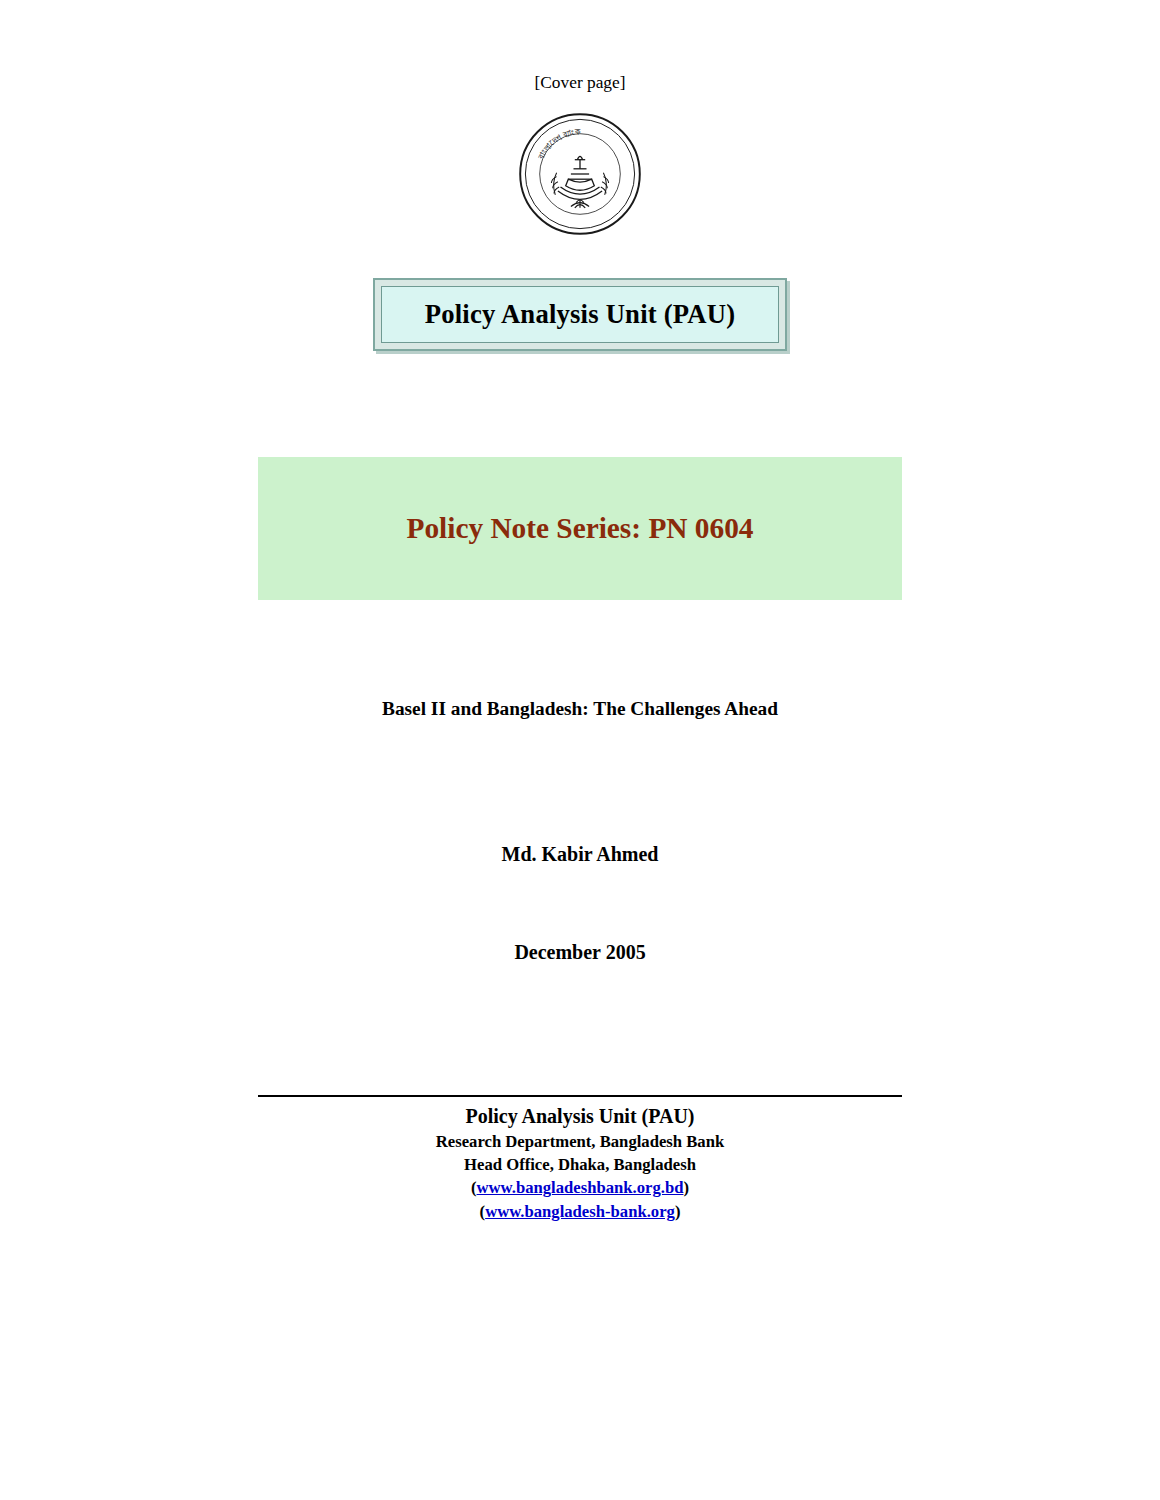[Cover page]
বাংলাদেশ ব্যাংক
Policy Analysis Unit (PAU)
Policy Note Series: PN 0604
Basel II and Bangladesh: The Challenges Ahead
Md. Kabir Ahmed
December 2005
Policy Analysis Unit (PAU)
Research Department, Bangladesh Bank
Head Office, Dhaka, Bangladesh
(www.bangladeshbank.org.bd)
(www.bangladesh-bank.org)